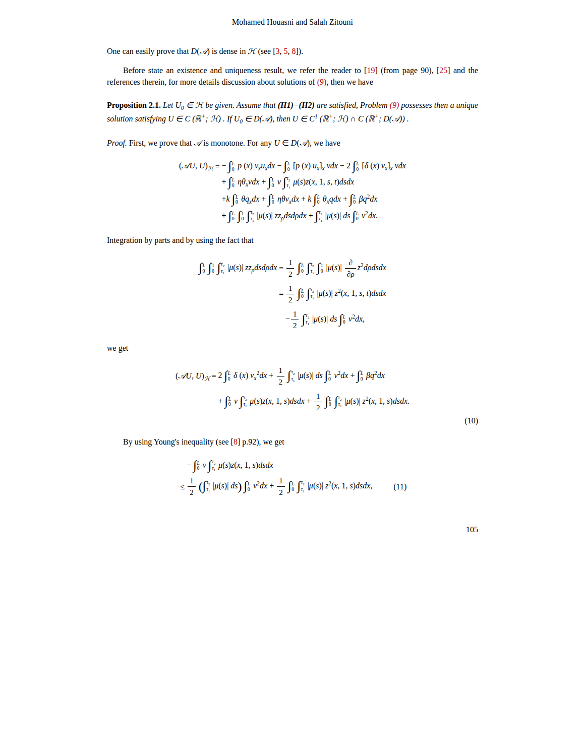Mohamed Houasni and Salah Zitouni
One can easily prove that D(𝒜) is dense in ℋ (see [3, 5, 8]).
Before state an existence and uniqueness result, we refer the reader to [19] (from page 90), [25] and the references therein, for more details discussion about solutions of (9), then we have
Proposition 2.1. Let U0 ∈ ℋ be given. Assume that (H1)−(H2) are satisfied, Problem (9) possesses then a unique solution satisfying U ∈ C (ℝ+; ℋ) . If U0 ∈ D(𝒜), then U ∈ C1 (ℝ+; ℋ) ∩ C (ℝ+; D(𝒜)) .
Proof. First, we prove that 𝒜 is monotone. For any U ∈ D(𝒜), we have
| ( 𝒜U , U ) ℋ | = | − ∫ L 0 p ( x ) v x u x dx − ∫ L 0 [ p ( x ) u x ] x vdx − 2 ∫ L 0 [ δ ( x ) v x ] x vdx |
| | | + ∫ L 0 ηθ x vdx + ∫ L 0 v ∫ τ 2 τ 1 μ ( s ) z ( x , 1, s , t ) dsdx |
| | | + k ∫ L 0 θq x dx + ∫ L 0 ηθv x dx + k ∫ L 0 θ x qdx + ∫ L 0 βq 2 dx |
| | | + ∫ L 0 ∫ 1 0 ∫ τ 2 τ 1 / μ ( s ) / zz ρ dsdρdx + ∫ τ 2 τ 1 / μ ( s ) / ds ∫ L 0 v 2 dx . |
Integration by parts and by using the fact that
| ∫ L 0 ∫ 1 0 ∫ τ 2 τ 1 / μ ( s ) / zz ρ dsdρdx | = | 1 2 ∫ L 0 ∫ τ 2 τ 1 ∫ 1 0 / μ ( s ) / ∂ ∂ ρ z 2 dρdsdx |
| | = | 1 2 ∫ L 0 ∫ τ 2 τ 1 / μ ( s ) / z 2 ( x , 1, s , t ) dsdx |
| | | − 1 2 ∫ τ 2 τ 1 / μ ( s ) / ds ∫ L 0 v 2 dx , |
we get
| ( 𝒜U , U ) ℋ | = | 2 ∫ L 0 δ ( x ) v x 2 dx + 1 2 ∫ τ 2 τ 1 / μ ( s ) / ds ∫ L 0 v 2 dx + ∫ L 0 βq 2 dx |
| | | + ∫ L 0 v ∫ τ 2 τ 1 μ ( s ) z ( x , 1, s ) dsdx + 1 2 ∫ L 0 ∫ τ 2 τ 1 / μ ( s ) / z 2 ( x , 1, s ) dsdx . |
(10)
By using Young's inequality (see [8] p.92), we get
| | | − ∫ L 0 v ∫ τ 2 τ 1 μ ( s ) z ( x , 1, s ) dsdx | |
| | ≤ | 1 2 ( ∫ τ 2 τ 1 / μ ( s ) / ds ) ∫ L 0 v 2 dx + 1 2 ∫ L 0 ∫ τ 2 τ 1 / μ ( s ) / z 2 ( x , 1, s ) dsdx , | (11) |
105